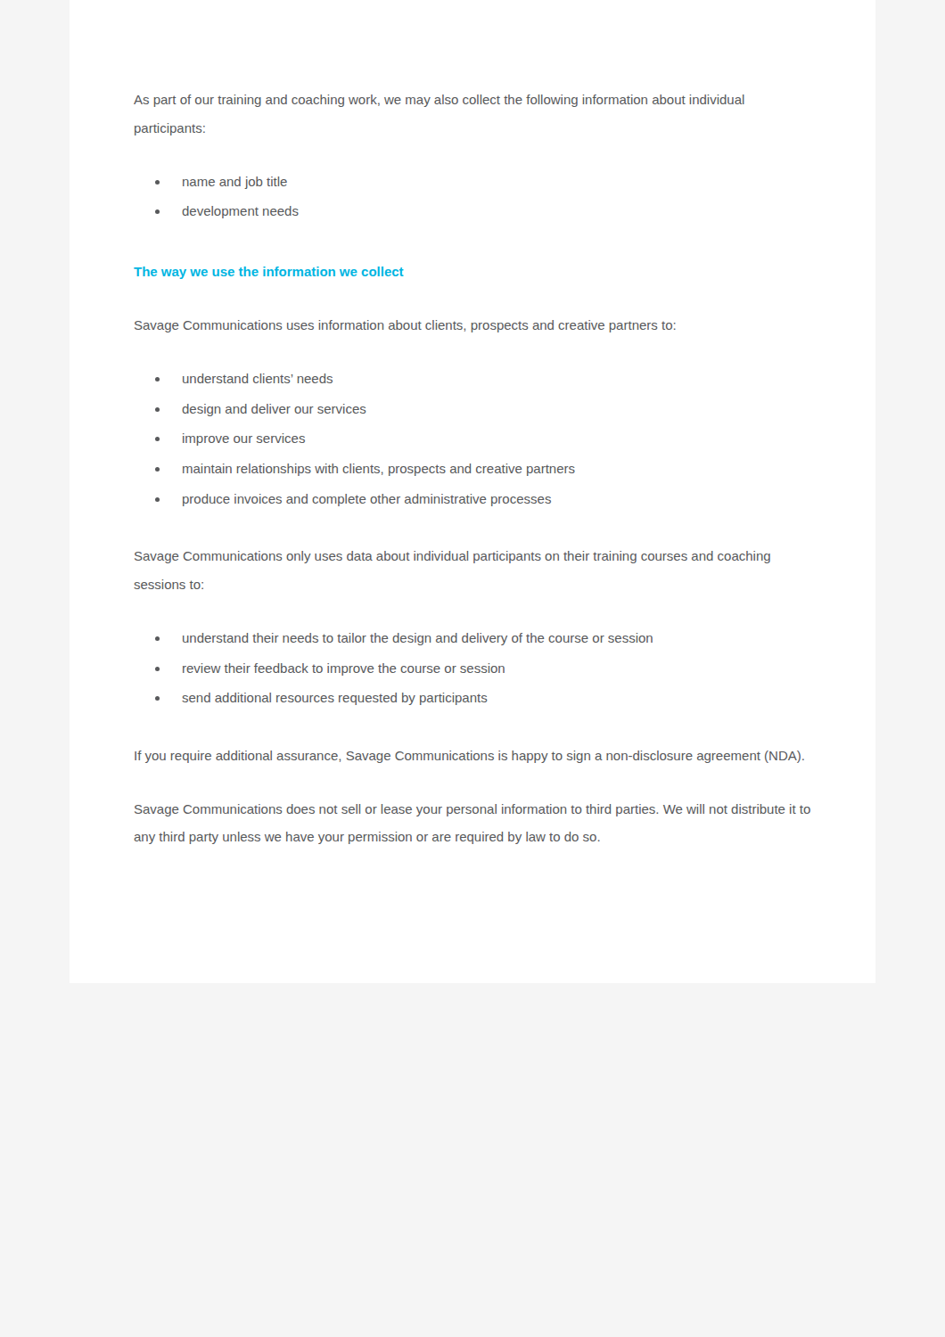As part of our training and coaching work, we may also collect the following information about individual participants:
name and job title
development needs
The way we use the information we collect
Savage Communications uses information about clients, prospects and creative partners to:
understand clients’ needs
design and deliver our services
improve our services
maintain relationships with clients, prospects and creative partners
produce invoices and complete other administrative processes
Savage Communications only uses data about individual participants on their training courses and coaching sessions to:
understand their needs to tailor the design and delivery of the course or session
review their feedback to improve the course or session
send additional resources requested by participants
If you require additional assurance, Savage Communications is happy to sign a non-disclosure agreement (NDA).
Savage Communications does not sell or lease your personal information to third parties. We will not distribute it to any third party unless we have your permission or are required by law to do so.